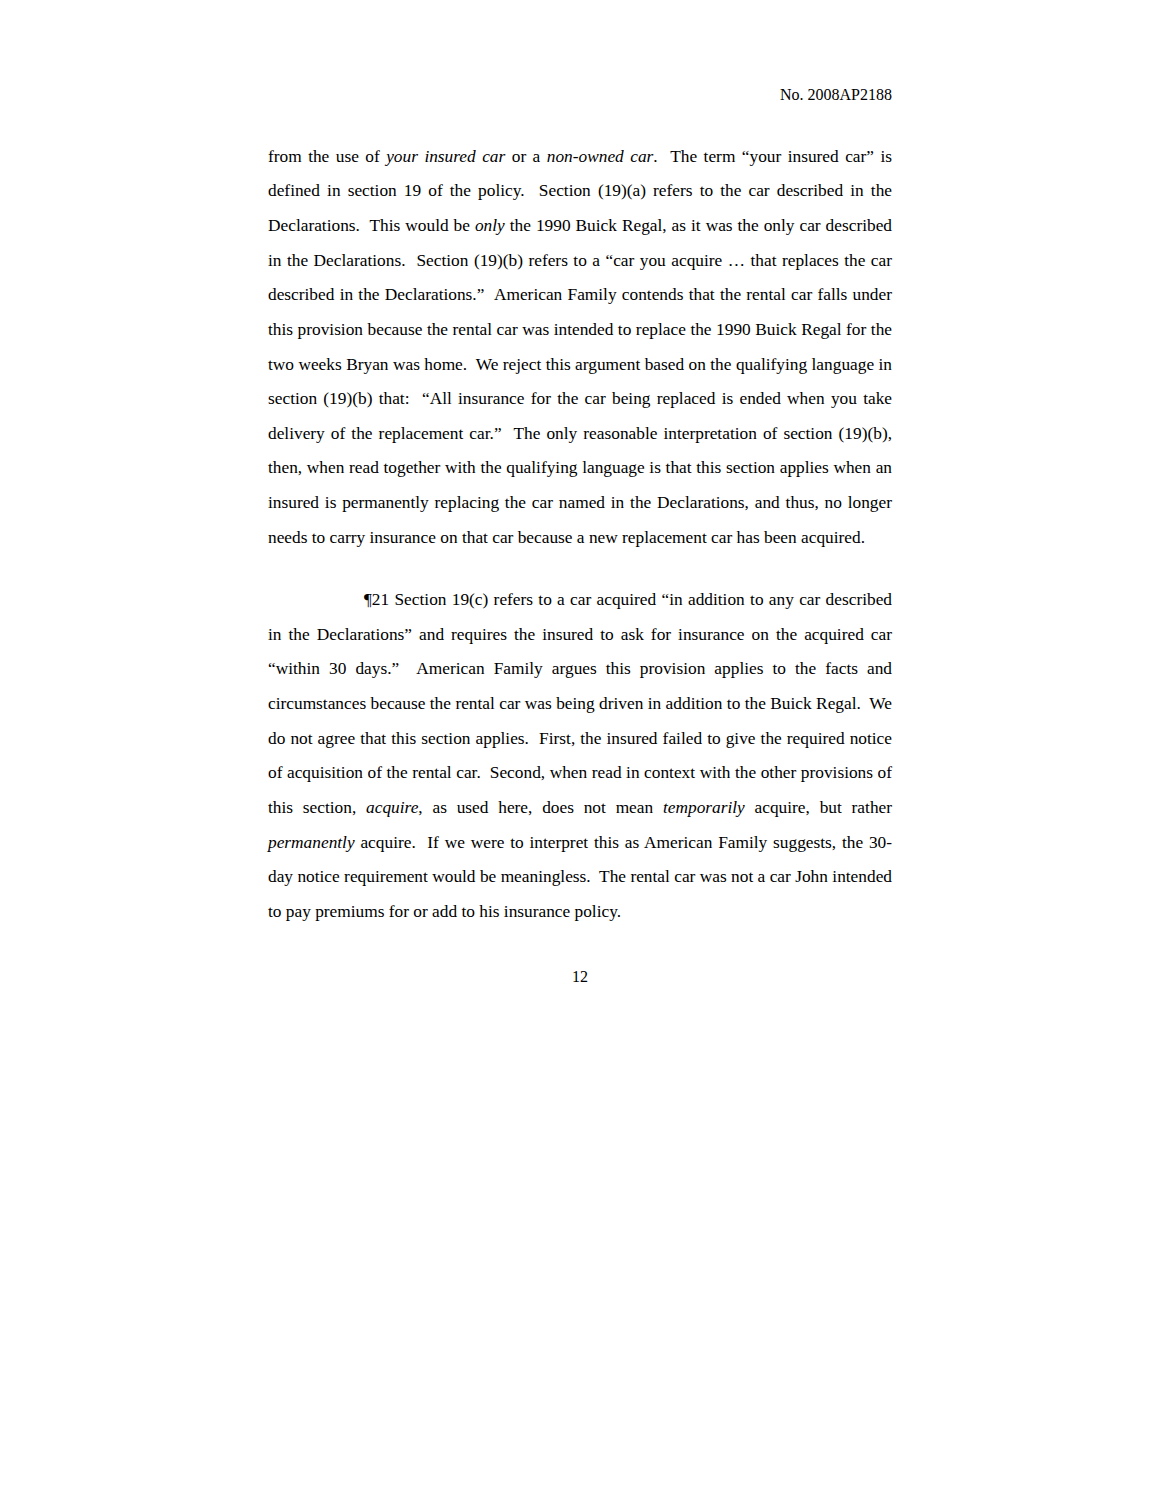No. 2008AP2188
from the use of your insured car or a non-owned car. The term “your insured car” is defined in section 19 of the policy. Section (19)(a) refers to the car described in the Declarations. This would be only the 1990 Buick Regal, as it was the only car described in the Declarations. Section (19)(b) refers to a “car you acquire … that replaces the car described in the Declarations.” American Family contends that the rental car falls under this provision because the rental car was intended to replace the 1990 Buick Regal for the two weeks Bryan was home. We reject this argument based on the qualifying language in section (19)(b) that: “All insurance for the car being replaced is ended when you take delivery of the replacement car.” The only reasonable interpretation of section (19)(b), then, when read together with the qualifying language is that this section applies when an insured is permanently replacing the car named in the Declarations, and thus, no longer needs to carry insurance on that car because a new replacement car has been acquired.
¶21 Section 19(c) refers to a car acquired “in addition to any car described in the Declarations” and requires the insured to ask for insurance on the acquired car “within 30 days.” American Family argues this provision applies to the facts and circumstances because the rental car was being driven in addition to the Buick Regal. We do not agree that this section applies. First, the insured failed to give the required notice of acquisition of the rental car. Second, when read in context with the other provisions of this section, acquire, as used here, does not mean temporarily acquire, but rather permanently acquire. If we were to interpret this as American Family suggests, the 30-day notice requirement would be meaningless. The rental car was not a car John intended to pay premiums for or add to his insurance policy.
12